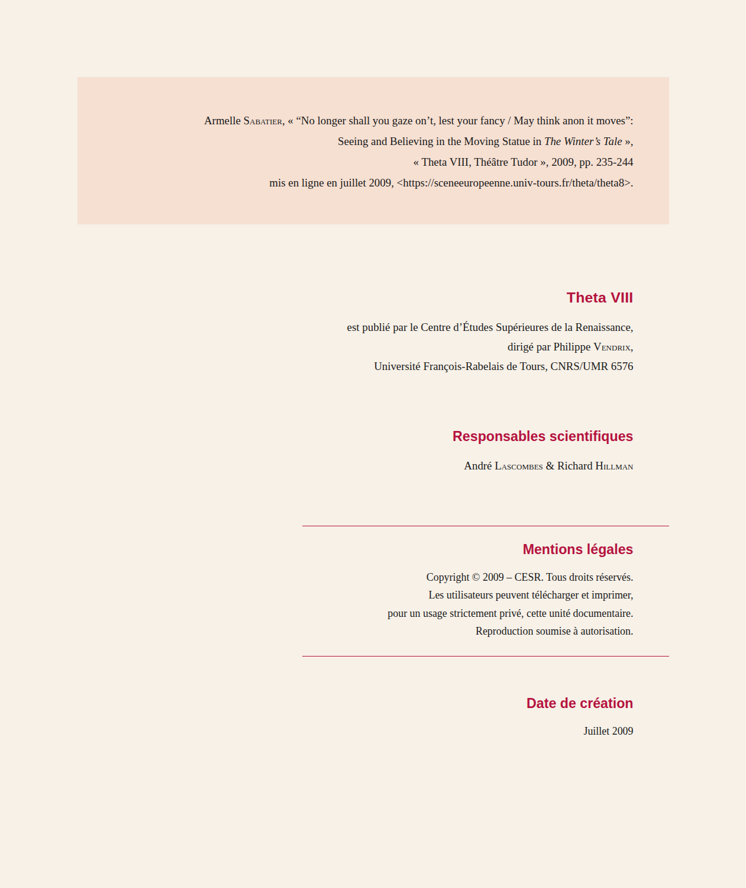Armelle Sabatier, « “No longer shall you gaze on’t, lest your fancy / May think anon it moves”:
Seeing and Believing in the Moving Statue in The Winter’s Tale »,
« Theta VIII, Théâtre Tudor », 2009, pp. 235-244
mis en ligne en juillet 2009, <https://sceneeuropeenne.univ-tours.fr/theta/theta8>.
Theta VIII
est publié par le Centre d’Études Supérieures de la Renaissance,
dirigé par Philippe Vendrix,
Université François-Rabelais de Tours, CNRS/UMR 6576
Responsables scientifiques
André Lascombes & Richard Hillman
Mentions légales
Copyright © 2009 – CESR. Tous droits réservés.
Les utilisateurs peuvent télécharger et imprimer,
pour un usage strictement privé, cette unité documentaire.
Reproduction soumise à autorisation.
Date de création
Juillet 2009